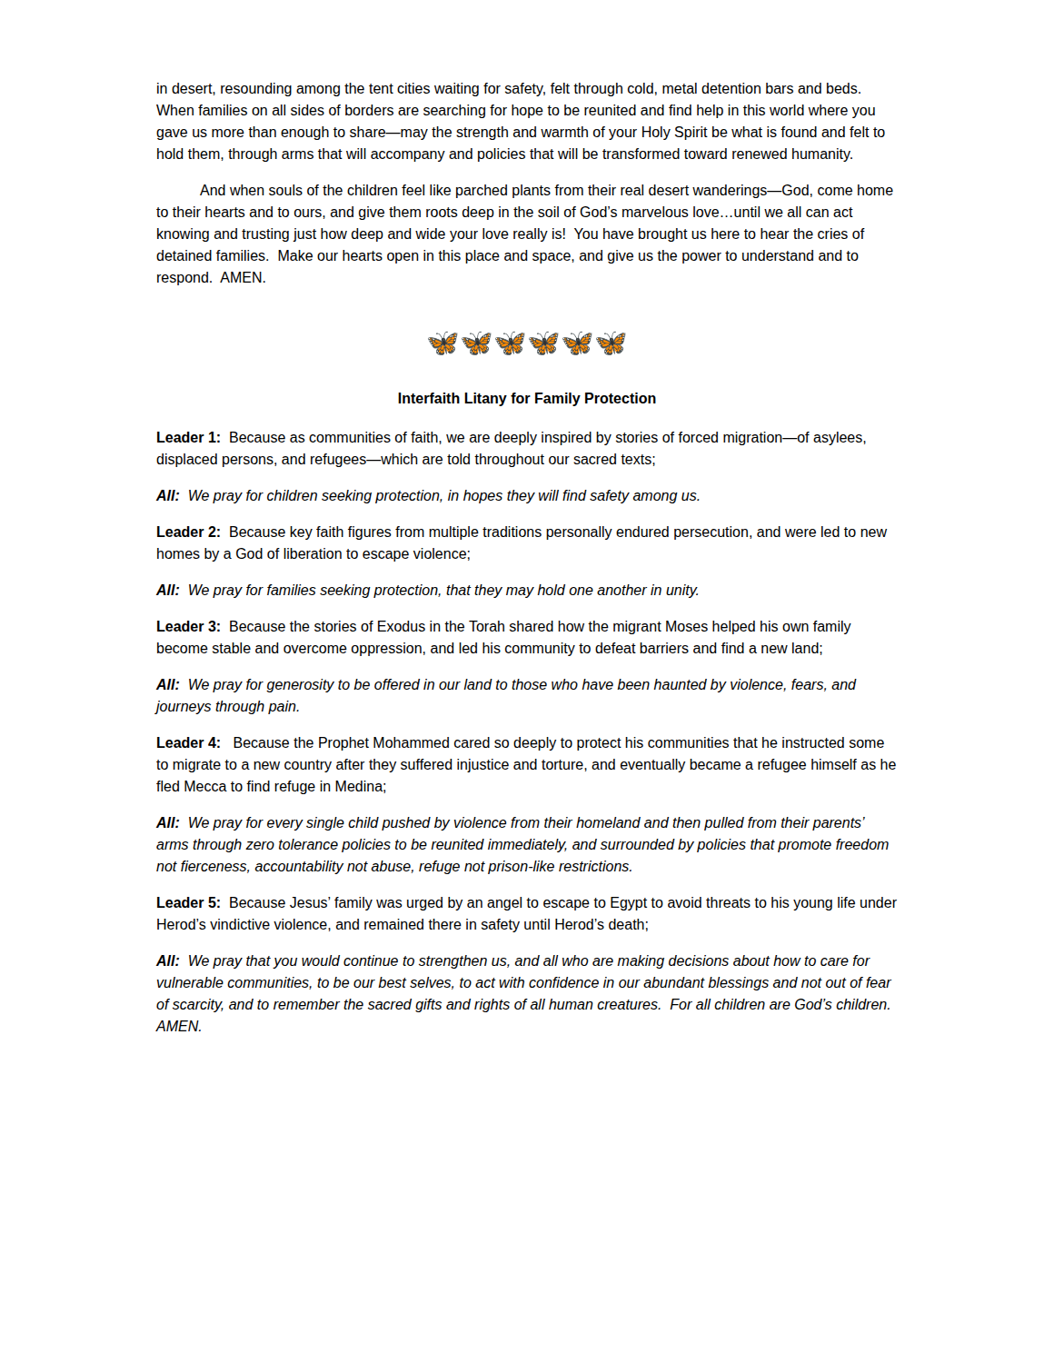in desert, resounding among the tent cities waiting for safety, felt through cold, metal detention bars and beds. When families on all sides of borders are searching for hope to be reunited and find help in this world where you gave us more than enough to share—may the strength and warmth of your Holy Spirit be what is found and felt to hold them, through arms that will accompany and policies that will be transformed toward renewed humanity.
And when souls of the children feel like parched plants from their real desert wanderings—God, come home to their hearts and to ours, and give them roots deep in the soil of God’s marvelous love…until we all can act knowing and trusting just how deep and wide your love really is! You have brought us here to hear the cries of detained families. Make our hearts open in this place and space, and give us the power to understand and to respond. AMEN.
🦋🦋🦋🦋🦋🦋
Interfaith Litany for Family Protection
Leader 1: Because as communities of faith, we are deeply inspired by stories of forced migration—of asylees, displaced persons, and refugees—which are told throughout our sacred texts;
All: We pray for children seeking protection, in hopes they will find safety among us.
Leader 2: Because key faith figures from multiple traditions personally endured persecution, and were led to new homes by a God of liberation to escape violence;
All: We pray for families seeking protection, that they may hold one another in unity.
Leader 3: Because the stories of Exodus in the Torah shared how the migrant Moses helped his own family become stable and overcome oppression, and led his community to defeat barriers and find a new land;
All: We pray for generosity to be offered in our land to those who have been haunted by violence, fears, and journeys through pain.
Leader 4: Because the Prophet Mohammed cared so deeply to protect his communities that he instructed some to migrate to a new country after they suffered injustice and torture, and eventually became a refugee himself as he fled Mecca to find refuge in Medina;
All: We pray for every single child pushed by violence from their homeland and then pulled from their parents’ arms through zero tolerance policies to be reunited immediately, and surrounded by policies that promote freedom not fierceness, accountability not abuse, refuge not prison-like restrictions.
Leader 5: Because Jesus’ family was urged by an angel to escape to Egypt to avoid threats to his young life under Herod’s vindictive violence, and remained there in safety until Herod’s death;
All: We pray that you would continue to strengthen us, and all who are making decisions about how to care for vulnerable communities, to be our best selves, to act with confidence in our abundant blessings and not out of fear of scarcity, and to remember the sacred gifts and rights of all human creatures. For all children are God’s children. AMEN.